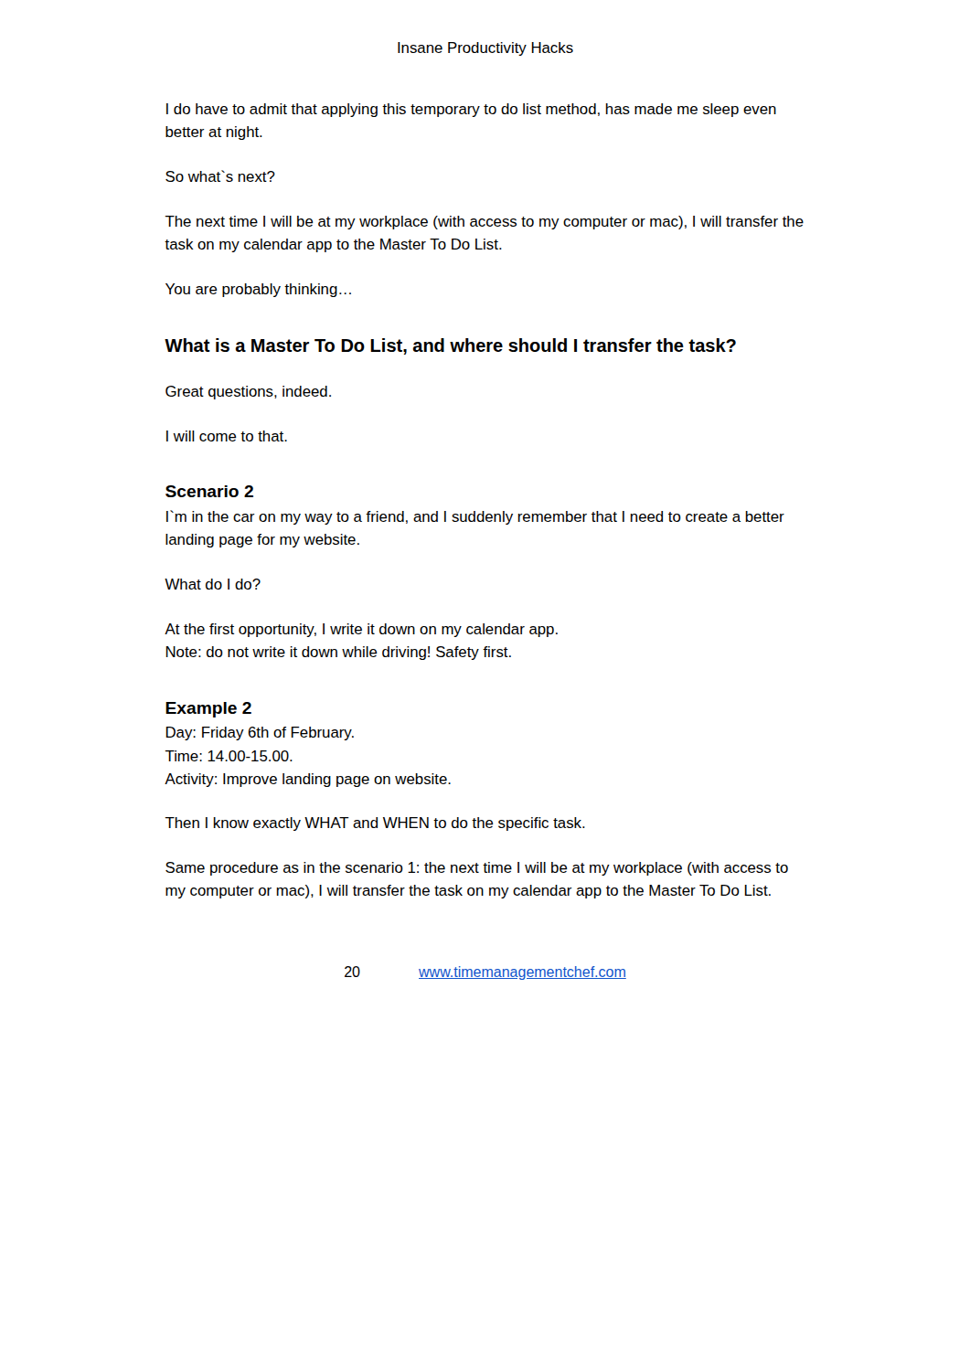Insane Productivity Hacks
I do have to admit that applying this temporary to do list method, has made me sleep even better at night.
So what`s next?
The next time I will be at my workplace (with access to my computer or mac), I will transfer the task on my calendar app to the Master To Do List.
You are probably thinking…
What is a Master To Do List, and where should I transfer the task?
Great questions, indeed.
I will come to that.
Scenario 2
I`m in the car on my way to a friend, and I suddenly remember that I need to create a better landing page for my website.
What do I do?
At the first opportunity, I write it down on my calendar app. Note: do not write it down while driving! Safety first.
Example 2
Day: Friday 6th of February. Time: 14.00-15.00. Activity: Improve landing page on website.
Then I know exactly WHAT and WHEN to do the specific task.
Same procedure as in the scenario 1: the next time I will be at my workplace (with access to my computer or mac), I will transfer the task on my calendar app to the Master To Do List.
20 www.timemanagementchef.com